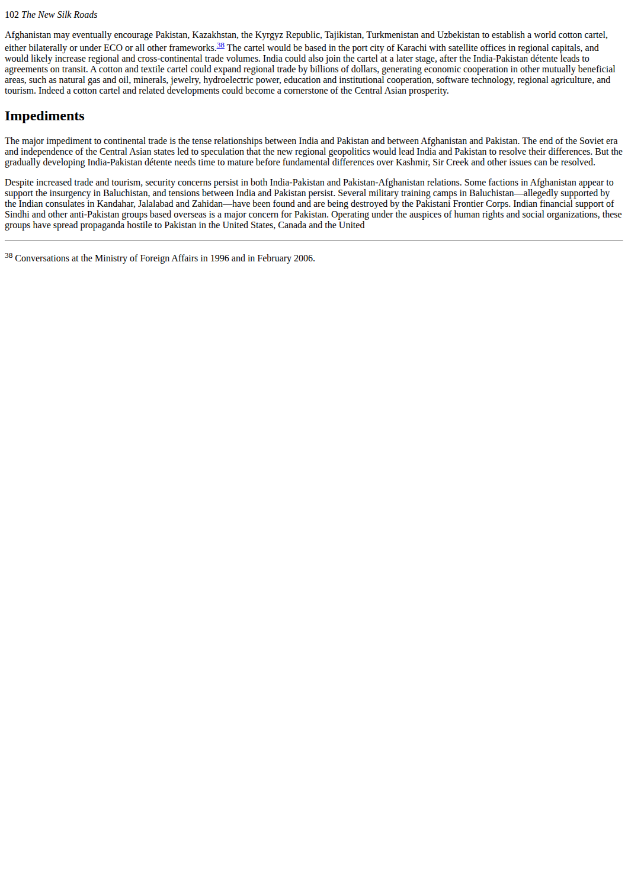102 The New Silk Roads
Afghanistan may eventually encourage Pakistan, Kazakhstan, the Kyrgyz Republic, Tajikistan, Turkmenistan and Uzbekistan to establish a world cotton cartel, either bilaterally or under ECO or all other frameworks.38 The cartel would be based in the port city of Karachi with satellite offices in regional capitals, and would likely increase regional and cross-continental trade volumes. India could also join the cartel at a later stage, after the India-Pakistan détente leads to agreements on transit. A cotton and textile cartel could expand regional trade by billions of dollars, generating economic cooperation in other mutually beneficial areas, such as natural gas and oil, minerals, jewelry, hydroelectric power, education and institutional cooperation, software technology, regional agriculture, and tourism. Indeed a cotton cartel and related developments could become a cornerstone of the Central Asian prosperity.
Impediments
The major impediment to continental trade is the tense relationships between India and Pakistan and between Afghanistan and Pakistan. The end of the Soviet era and independence of the Central Asian states led to speculation that the new regional geopolitics would lead India and Pakistan to resolve their differences. But the gradually developing India-Pakistan détente needs time to mature before fundamental differences over Kashmir, Sir Creek and other issues can be resolved.
Despite increased trade and tourism, security concerns persist in both India-Pakistan and Pakistan-Afghanistan relations. Some factions in Afghanistan appear to support the insurgency in Baluchistan, and tensions between India and Pakistan persist. Several military training camps in Baluchistan—allegedly supported by the Indian consulates in Kandahar, Jalalabad and Zahidan—have been found and are being destroyed by the Pakistani Frontier Corps. Indian financial support of Sindhi and other anti-Pakistan groups based overseas is a major concern for Pakistan. Operating under the auspices of human rights and social organizations, these groups have spread propaganda hostile to Pakistan in the United States, Canada and the United
38 Conversations at the Ministry of Foreign Affairs in 1996 and in February 2006.